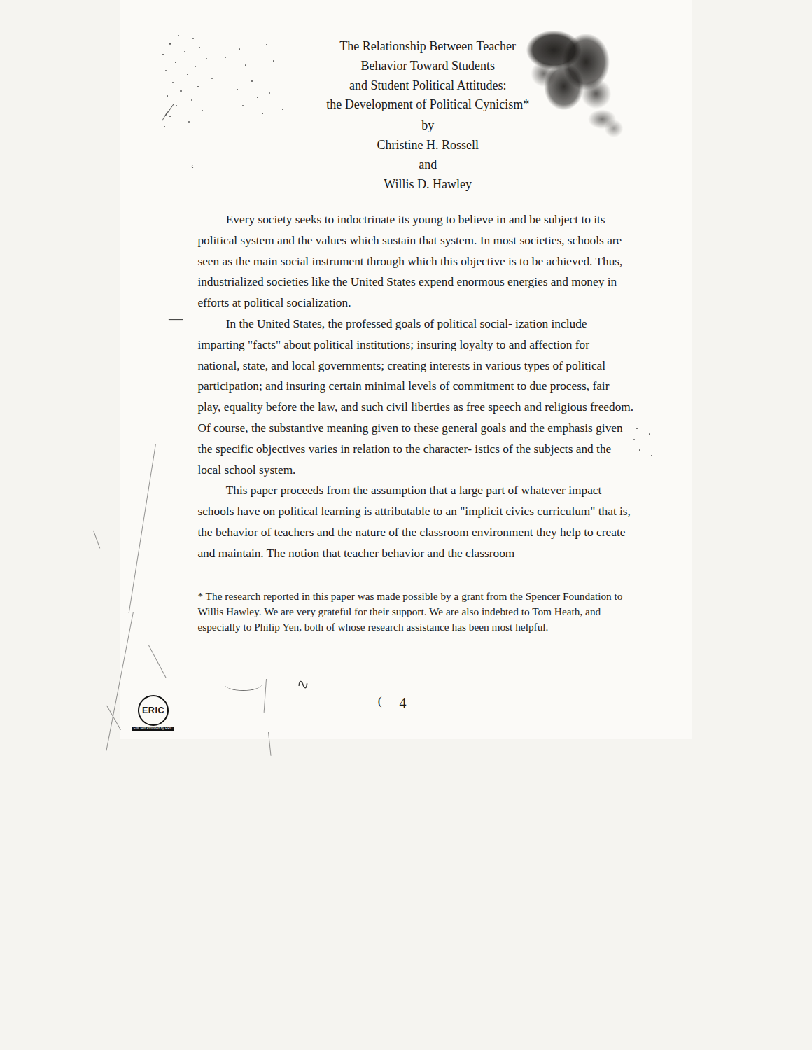‘
—
The Relationship Between Teacher
Behavior Toward Students
and Student Political Attitudes:
the Development of Political Cynicism*
by
Christine H. Rossell
and
Willis D. Hawley
Every society seeks to indoctrinate its young to believe in and be subject to its political system and the values which sustain that system. In most societies, schools are seen as the main social instrument through which this objective is to be achieved. Thus, industrialized societies like the United States expend enormous energies and money in efforts at political socialization.
In the United States, the professed goals of political social‑ ization include imparting "facts" about political institutions; insuring loyalty to and affection for national, state, and local governments; creating interests in various types of political participation; and insuring certain minimal levels of commitment to due process, fair play, equality before the law, and such civil liberties as free speech and religious freedom. Of course, the substantive meaning given to these general goals and the emphasis given the specific objectives varies in relation to the character‑ istics of the subjects and the local school system.
This paper proceeds from the assumption that a large part of whatever impact schools have on political learning is attributable to an "implicit civics curriculum" that is, the behavior of teachers and the nature of the classroom environment they help to create and maintain. The notion that teacher behavior and the classroom
* The research reported in this paper was made possible by a grant from the Spencer Foundation to Willis Hawley. We are very grateful for their support. We are also indebted to Tom Heath, and especially to Philip Yen, both of whose research assistance has been most helpful.
∿
(
4
ERIC
Full Text Provided by ERIC